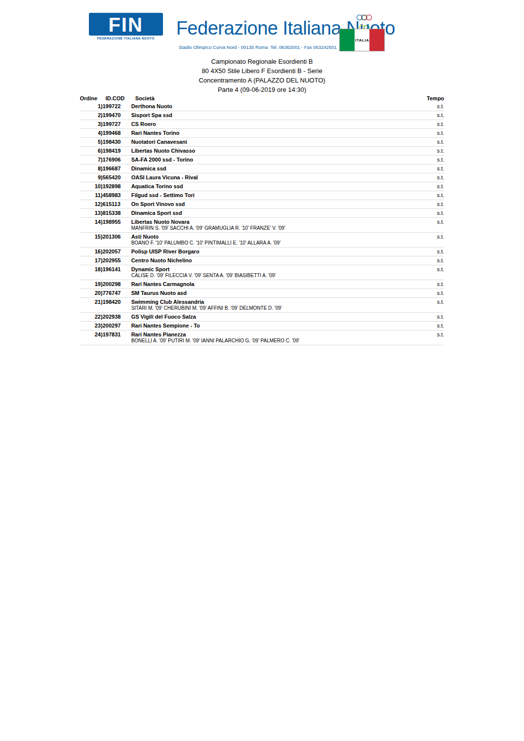FIN
FEDERAZIONE ITALIANA NUOTO
Federazione Italiana Nuoto
Stadio Olimpico Curva Nord - 00135 Roma Tel. 06362001 - Fax 063242501
○○○
○○
ITALIA
Campionato Regionale Esordienti B
80 4X50 Stile Libero F Esordienti B - Serie
Concentramento A (PALAZZO DEL NUOTO)
Parte 4 (09-06-2019 ore 14:30)
Ordine ID.COD Società Tempo
| 1) | 199722 | Derthona Nuoto | s.t. |
| 2) | 199470 | Sisport Spa ssd | s.t. |
| 3) | 199727 | CS Roero | s.t. |
| 4) | 199468 | Rari Nantes Torino | s.t. |
| 5) | 198430 | Nuotatori Canavesani | s.t. |
| 6) | 198419 | Libertas Nuoto Chivasso | s.t. |
| 7) | 176906 | SA-FA 2000 ssd - Torino | s.t. |
| 8) | 196687 | Dinamica ssd | s.t. |
| 9) | 565420 | OASI Laura Vicuna - Rival | s.t. |
| 10) | 192898 | Aquatica Torino ssd | s.t. |
| 11) | 458983 | Filgud ssd - Settimo Tori | s.t. |
| 12) | 615113 | On Sport Vinovo ssd | s.t. |
| 13) | 815338 | Dinamica Sport ssd | s.t. |
| 14) | 198955 | Libertas Nuoto Novara MANFRIN S. '09' SACCHI A. '09' GRAMUGLIA R. '10' FRANZE' V. '09' | s.t. |
| 15) | 201306 | Asti Nuoto BOANO F. '10' PALUMBO C. '10' PINTIMALLI E. '10' ALLARA A. '09' | s.t. |
| 16) | 202057 | Polisp UISP River Borgaro | s.t. |
| 17) | 202955 | Centro Nuoto Nichelino | s.t. |
| 18) | 196141 | Dynamic Sport CALISE D. '09' FILECCIA V. '09' SENTA A. '09' BIASIBETTI A. '09' | s.t. |
| 19) | 200298 | Rari Nantes Carmagnola | s.t. |
| 20) | 776747 | SM Taurus Nuoto asd | s.t. |
| 21) | 198420 | Swimming Club Alessandria SITARI M. '09' CHERUBINI M. '09' AFFINI B. '09' DELMONTE D. '09' | s.t. |
| 22) | 202938 | GS Vigili del Fuoco Salza | s.t. |
| 23) | 200297 | Rari Nantes Sempione - To | s.t. |
| 24) | 197831 | Rari Nantes Pianezza BONELLI A. '09' PUTIRI M. '09' IANNI PALARCHIO G. '09' PALMERO C. '09' | s.t. |